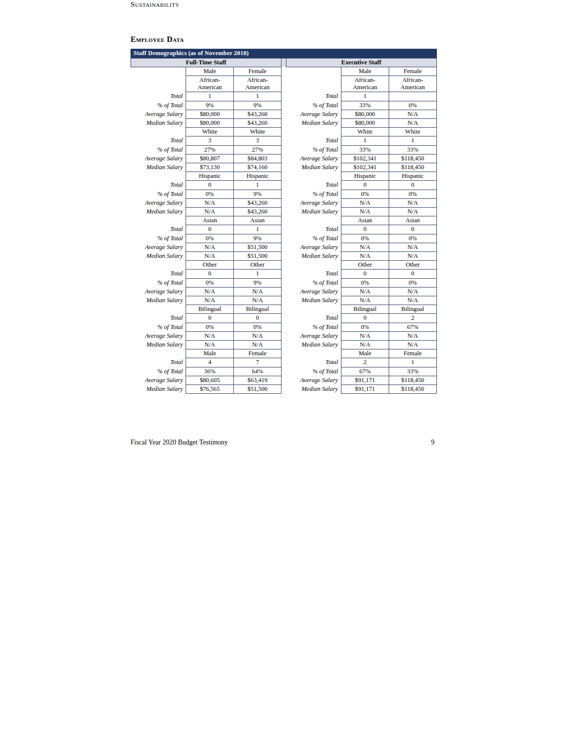Sustainability
Employee Data
| Staff Demographics (as of November 2018) |
| Full-Time Staff | | Executive Staff |
| | Male | Female | | | Male | Female |
| | African- American | African- American | | | African- American | African- American |
| Total | 1 | 1 | | Total | 1 | |
| % of Total | 9% | 9% | | % of Total | 33% | 0% |
| Average Salary | $80,000 | $43,260 | | Average Salary | $80,000 | N/A |
| Median Salary | $80,000 | $43,260 | | Median Salary | $80,000 | N/A |
| | White | White | | | White | White |
| Total | 3 | 3 | | Total | 1 | 1 |
| % of Total | 27% | 27% | | % of Total | 33% | 33% |
| Average Salary | $80,807 | $84,803 | | Average Salary | $102,341 | $118,450 |
| Median Salary | $73,130 | $74,160 | | Median Salary | $102,341 | $118,450 |
| | Hispanic | Hispanic | | | Hispanic | Hispanic |
| Total | 0 | 1 | | Total | 0 | 0 |
| % of Total | 0% | 9% | | % of Total | 0% | 0% |
| Average Salary | N/A | $43,260 | | Average Salary | N/A | N/A |
| Median Salary | N/A | $43,260 | | Median Salary | N/A | N/A |
| | Asian | Asian | | | Asian | Asian |
| Total | 0 | 1 | | Total | 0 | 0 |
| % of Total | 0% | 9% | | % of Total | 0% | 0% |
| Average Salary | N/A | $51,500 | | Average Salary | N/A | N/A |
| Median Salary | N/A | $51,500 | | Median Salary | N/A | N/A |
| | Other | Other | | | Other | Other |
| Total | 0 | 1 | | Total | 0 | 0 |
| % of Total | 0% | 9% | | % of Total | 0% | 0% |
| Average Salary | N/A | N/A | | Average Salary | N/A | N/A |
| Median Salary | N/A | N/A | | Median Salary | N/A | N/A |
| | Bilingual | Bilingual | | | Bilingual | Bilingual |
| Total | 0 | 0 | | Total | 0 | 2 |
| % of Total | 0% | 0% | | % of Total | 0% | 67% |
| Average Salary | N/A | N/A | | Average Salary | N/A | N/A |
| Median Salary | N/A | N/A | | Median Salary | N/A | N/A |
| | Male | Female | | | Male | Female |
| Total | 4 | 7 | | Total | 2 | 1 |
| % of Total | 36% | 64% | | % of Total | 67% | 33% |
| Average Salary | $80,605 | $63,419 | | Average Salary | $91,171 | $118,450 |
| Median Salary | $76,565 | $51,500 | | Median Salary | $91,171 | $118,450 |
Fiscal Year 2020 Budget Testimony 9